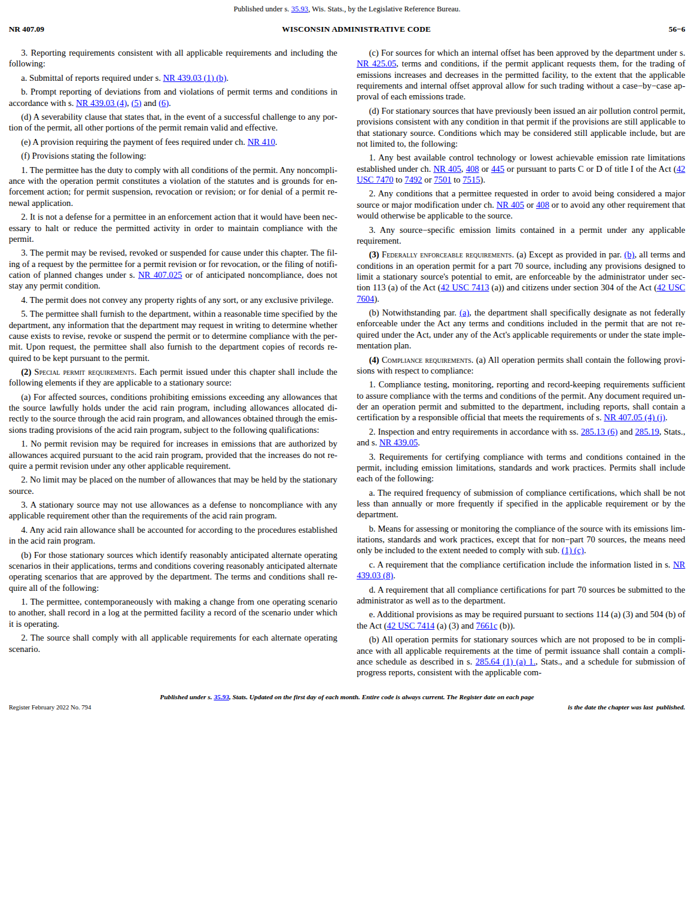Published under s. 35.93, Wis. Stats., by the Legislative Reference Bureau.
NR 407.09 WISCONSIN ADMINISTRATIVE CODE 56−6
3. Reporting requirements consistent with all applicable requirements and including the following:
a. Submittal of reports required under s. NR 439.03 (1) (b).
b. Prompt reporting of deviations from and violations of permit terms and conditions in accordance with s. NR 439.03 (4), (5) and (6).
(d) A severability clause that states that, in the event of a successful challenge to any portion of the permit, all other portions of the permit remain valid and effective.
(e) A provision requiring the payment of fees required under ch. NR 410.
(f) Provisions stating the following:
1. The permittee has the duty to comply with all conditions of the permit. Any noncompliance with the operation permit constitutes a violation of the statutes and is grounds for enforcement action; for permit suspension, revocation or revision; or for denial of a permit renewal application.
2. It is not a defense for a permittee in an enforcement action that it would have been necessary to halt or reduce the permitted activity in order to maintain compliance with the permit.
3. The permit may be revised, revoked or suspended for cause under this chapter. The filing of a request by the permittee for a permit revision or for revocation, or the filing of notification of planned changes under s. NR 407.025 or of anticipated noncompliance, does not stay any permit condition.
4. The permit does not convey any property rights of any sort, or any exclusive privilege.
5. The permittee shall furnish to the department, within a reasonable time specified by the department, any information that the department may request in writing to determine whether cause exists to revise, revoke or suspend the permit or to determine compliance with the permit. Upon request, the permittee shall also furnish to the department copies of records required to be kept pursuant to the permit.
(2) Special permit requirements. Each permit issued under this chapter shall include the following elements if they are applicable to a stationary source:
(a) For affected sources, conditions prohibiting emissions exceeding any allowances that the source lawfully holds under the acid rain program, including allowances allocated directly to the source through the acid rain program, and allowances obtained through the emissions trading provisions of the acid rain program, subject to the following qualifications:
1. No permit revision may be required for increases in emissions that are authorized by allowances acquired pursuant to the acid rain program, provided that the increases do not require a permit revision under any other applicable requirement.
2. No limit may be placed on the number of allowances that may be held by the stationary source.
3. A stationary source may not use allowances as a defense to noncompliance with any applicable requirement other than the requirements of the acid rain program.
4. Any acid rain allowance shall be accounted for according to the procedures established in the acid rain program.
(b) For those stationary sources which identify reasonably anticipated alternate operating scenarios in their applications, terms and conditions covering reasonably anticipated alternate operating scenarios that are approved by the department. The terms and conditions shall require all of the following:
1. The permittee, contemporaneously with making a change from one operating scenario to another, shall record in a log at the permitted facility a record of the scenario under which it is operating.
2. The source shall comply with all applicable requirements for each alternate operating scenario.
(c) For sources for which an internal offset has been approved by the department under s. NR 425.05, terms and conditions, if the permit applicant requests them, for the trading of emissions increases and decreases in the permitted facility, to the extent that the applicable requirements and internal offset approval allow for such trading without a case−by−case approval of each emissions trade.
(d) For stationary sources that have previously been issued an air pollution control permit, provisions consistent with any condition in that permit if the provisions are still applicable to that stationary source. Conditions which may be considered still applicable include, but are not limited to, the following:
1. Any best available control technology or lowest achievable emission rate limitations established under ch. NR 405, 408 or 445 or pursuant to parts C or D of title I of the Act (42 USC 7470 to 7492 or 7501 to 7515).
2. Any conditions that a permittee requested in order to avoid being considered a major source or major modification under ch. NR 405 or 408 or to avoid any other requirement that would otherwise be applicable to the source.
3. Any source−specific emission limits contained in a permit under any applicable requirement.
(3) Federally enforceable requirements. (a) Except as provided in par. (b), all terms and conditions in an operation permit for a part 70 source, including any provisions designed to limit a stationary source's potential to emit, are enforceable by the administrator under section 113 (a) of the Act (42 USC 7413 (a)) and citizens under section 304 of the Act (42 USC 7604).
(b) Notwithstanding par. (a), the department shall specifically designate as not federally enforceable under the Act any terms and conditions included in the permit that are not required under the Act, under any of the Act's applicable requirements or under the state implementation plan.
(4) Compliance requirements. (a) All operation permits shall contain the following provisions with respect to compliance:
1. Compliance testing, monitoring, reporting and record-keeping requirements sufficient to assure compliance with the terms and conditions of the permit. Any document required under an operation permit and submitted to the department, including reports, shall contain a certification by a responsible official that meets the requirements of s. NR 407.05 (4) (j).
2. Inspection and entry requirements in accordance with ss. 285.13 (6) and 285.19, Stats., and s. NR 439.05.
3. Requirements for certifying compliance with terms and conditions contained in the permit, including emission limitations, standards and work practices. Permits shall include each of the following:
a. The required frequency of submission of compliance certifications, which shall be not less than annually or more frequently if specified in the applicable requirement or by the department.
b. Means for assessing or monitoring the compliance of the source with its emissions limitations, standards and work practices, except that for non−part 70 sources, the means need only be included to the extent needed to comply with sub. (1) (c).
c. A requirement that the compliance certification include the information listed in s. NR 439.03 (8).
d. A requirement that all compliance certifications for part 70 sources be submitted to the administrator as well as to the department.
e. Additional provisions as may be required pursuant to sections 114 (a) (3) and 504 (b) of the Act (42 USC 7414 (a) (3) and 7661c (b)).
(b) All operation permits for stationary sources which are not proposed to be in compliance with all applicable requirements at the time of permit issuance shall contain a compliance schedule as described in s. 285.64 (1) (a) 1., Stats., and a schedule for submission of progress reports, consistent with the applicable com-
Published under s. 35.93, Stats. Updated on the first day of each month. Entire code is always current. The Register date on each page
Register February 2022 No. 794 is the date the chapter was last published.